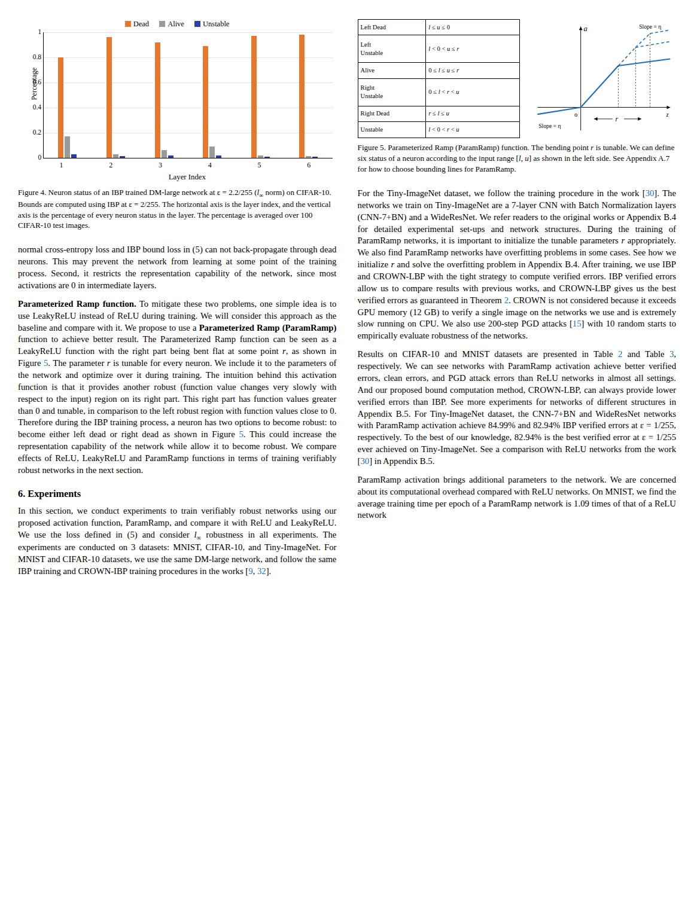Dead Alive Unstable
Percentage
1
0.8
0.6
0.4
0.2
0
123456
Layer Index
Figure 4. Neuron status of an IBP trained DM-large network at ε = 2.2/255 (l∞ norm) on CIFAR-10. Bounds are computed using IBP at ε = 2/255. The horizontal axis is the layer index, and the vertical axis is the percentage of every neuron status in the layer. The percentage is averaged over 100 CIFAR-10 test images.
normal cross-entropy loss and IBP bound loss in (5) can not back-propagate through dead neurons. This may prevent the network from learning at some point of the training process. Second, it restricts the representation capability of the network, since most activations are 0 in intermediate layers.
Parameterized Ramp function. To mitigate these two problems, one simple idea is to use LeakyReLU instead of ReLU during training. We will consider this approach as the baseline and compare with it. We propose to use a Parameterized Ramp (ParamRamp) function to achieve better result. The Parameterized Ramp function can be seen as a LeakyReLU function with the right part being bent flat at some point r, as shown in Figure 5. The parameter r is tunable for every neuron. We include it to the parameters of the network and optimize over it during training. The intuition behind this activation function is that it provides another robust (function value changes very slowly with respect to the input) region on its right part. This right part has function values greater than 0 and tunable, in comparison to the left robust region with function values close to 0. Therefore during the IBP training process, a neuron has two options to become robust: to become either left dead or right dead as shown in Figure 5. This could increase the representation capability of the network while allow it to become robust. We compare effects of ReLU, LeakyReLU and ParamRamp functions in terms of training verifiably robust networks in the next section.
6. Experiments
In this section, we conduct experiments to train verifiably robust networks using our proposed activation function, ParamRamp, and compare it with ReLU and LeakyReLU. We use the loss defined in (5) and consider l∞ robustness in all experiments. The experiments are conducted on 3 datasets: MNIST, CIFAR-10, and Tiny-ImageNet. For MNIST and CIFAR-10 datasets, we use the same DM-large network, and follow the same IBP training and CROWN-IBP training procedures in the works [9, 32].
| Left Dead | l ≤ u ≤ 0 |
| Left Unstable | l < 0 < u ≤ r |
| Alive | 0 ≤ l ≤ u ≤ r |
| Right Unstable | 0 ≤ l < r < u |
| Right Dead | r ≤ l ≤ u |
| Unstable | l < 0 < r < u |
a z o r Slope = η Slope = η
Figure 5. Parameterized Ramp (ParamRamp) function. The bending point r is tunable. We can define six status of a neuron according to the input range [l, u] as shown in the left side. See Appendix A.7 for how to choose bounding lines for ParamRamp.
For the Tiny-ImageNet dataset, we follow the training procedure in the work [30]. The networks we train on Tiny-ImageNet are a 7-layer CNN with Batch Normalization layers (CNN-7+BN) and a WideResNet. We refer readers to the original works or Appendix B.4 for detailed experimental set-ups and network structures. During the training of ParamRamp networks, it is important to initialize the tunable parameters r appropriately. We also find ParamRamp networks have overfitting problems in some cases. See how we initialize r and solve the overfitting problem in Appendix B.4. After training, we use IBP and CROWN-LBP with the tight strategy to compute verified errors. IBP verified errors allow us to compare results with previous works, and CROWN-LBP gives us the best verified errors as guaranteed in Theorem 2. CROWN is not considered because it exceeds GPU memory (12 GB) to verify a single image on the networks we use and is extremely slow running on CPU. We also use 200-step PGD attacks [15] with 10 random starts to empirically evaluate robustness of the networks.
Results on CIFAR-10 and MNIST datasets are presented in Table 2 and Table 3, respectively. We can see networks with ParamRamp activation achieve better verified errors, clean errors, and PGD attack errors than ReLU networks in almost all settings. And our proposed bound computation method, CROWN-LBP, can always provide lower verified errors than IBP. See more experiments for networks of different structures in Appendix B.5. For Tiny-ImageNet dataset, the CNN-7+BN and WideResNet networks with ParamRamp activation achieve 84.99% and 82.94% IBP verified errors at ε = 1/255, respectively. To the best of our knowledge, 82.94% is the best verified error at ε = 1/255 ever achieved on Tiny-ImageNet. See a comparison with ReLU networks from the work [30] in Appendix B.5.
ParamRamp activation brings additional parameters to the network. We are concerned about its computational overhead compared with ReLU networks. On MNIST, we find the average training time per epoch of a ParamRamp network is 1.09 times of that of a ReLU network